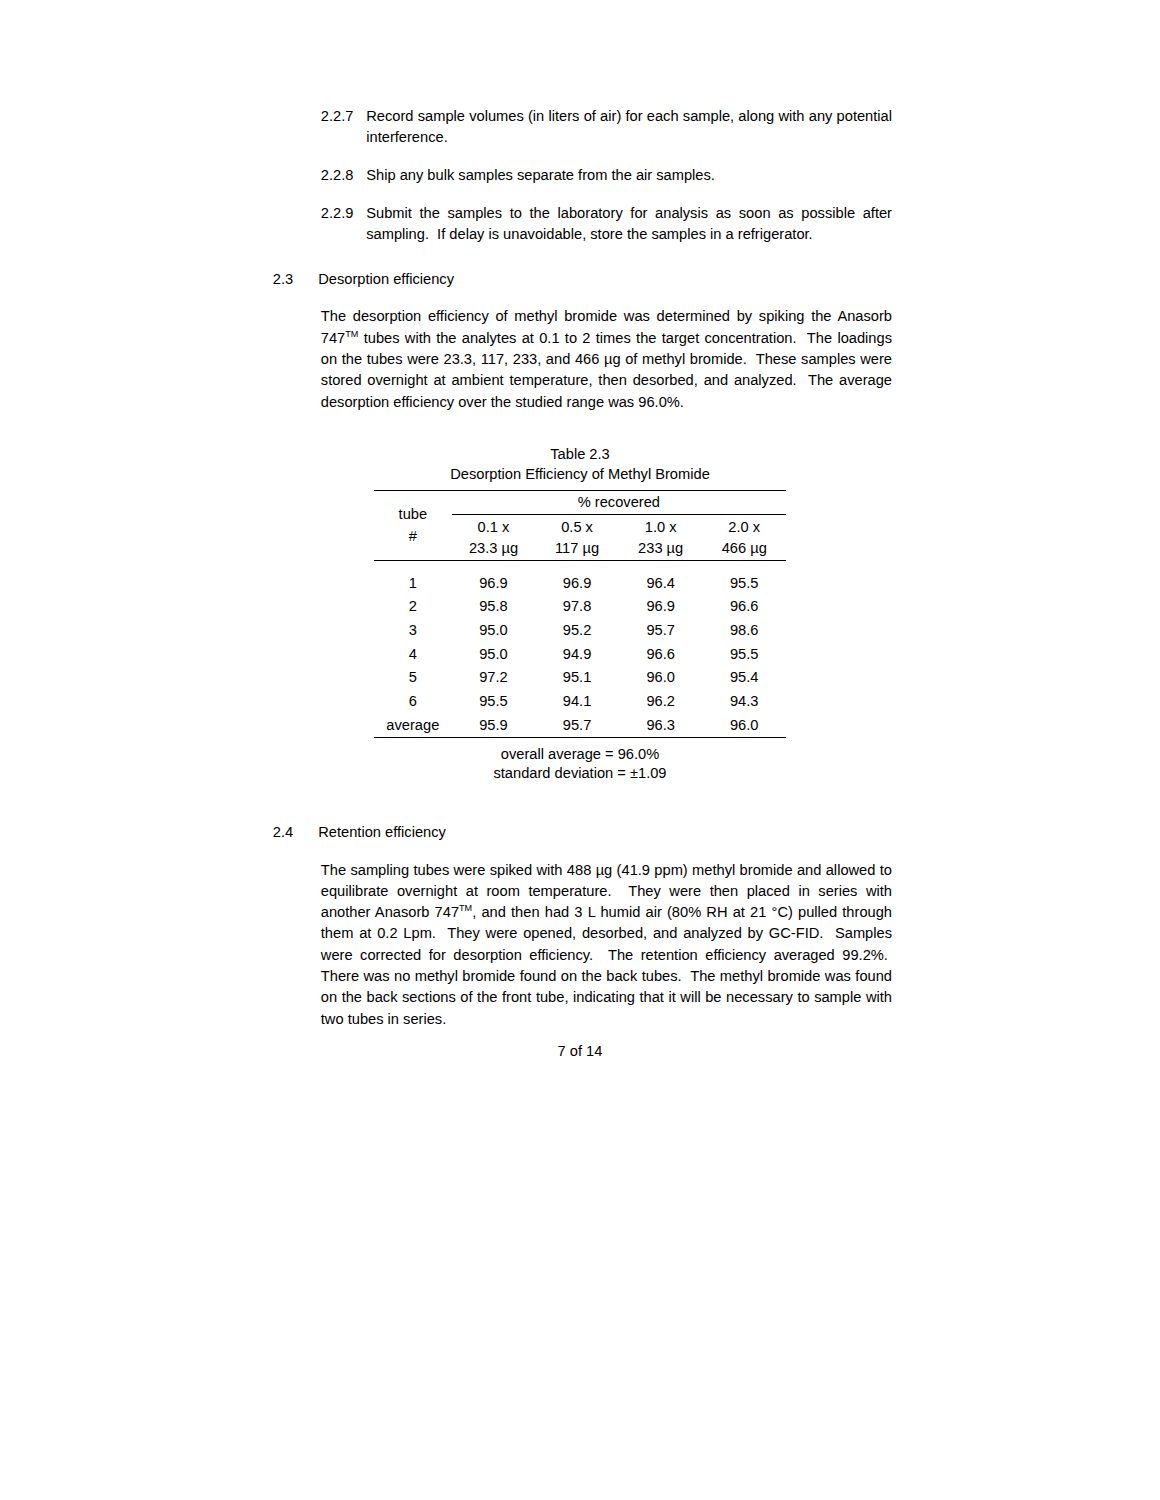2.2.7
Record sample volumes (in liters of air) for each sample, along with any potential interference.
2.2.8
Ship any bulk samples separate from the air samples.
2.2.9
Submit the samples to the laboratory for analysis as soon as possible after sampling. If delay is unavoidable, store the samples in a refrigerator.
2.3
Desorption efficiency
The desorption efficiency of methyl bromide was determined by spiking the Anasorb 747TM tubes with the analytes at 0.1 to 2 times the target concentration. The loadings on the tubes were 23.3, 117, 233, and 466 µg of methyl bromide. These samples were stored overnight at ambient temperature, then desorbed, and analyzed. The average desorption efficiency over the studied range was 96.0%.
Table 2.3
Desorption Efficiency of Methyl Bromide
| tube # | % recovered |
| 0.1 x 23.3 µg | 0.5 x 117 µg | 1.0 x 233 µg | 2.0 x 466 µg |
| 1 | 96.9 | 96.9 | 96.4 | 95.5 |
| 2 | 95.8 | 97.8 | 96.9 | 96.6 |
| 3 | 95.0 | 95.2 | 95.7 | 98.6 |
| 4 | 95.0 | 94.9 | 96.6 | 95.5 |
| 5 | 97.2 | 95.1 | 96.0 | 95.4 |
| 6 | 95.5 | 94.1 | 96.2 | 94.3 |
| average | 95.9 | 95.7 | 96.3 | 96.0 |
overall average = 96.0%
standard deviation = ±1.09
2.4
Retention efficiency
The sampling tubes were spiked with 488 µg (41.9 ppm) methyl bromide and allowed to equilibrate overnight at room temperature. They were then placed in series with another Anasorb 747TM, and then had 3 L humid air (80% RH at 21 °C) pulled through them at 0.2 Lpm. They were opened, desorbed, and analyzed by GC-FID. Samples were corrected for desorption efficiency. The retention efficiency averaged 99.2%. There was no methyl bromide found on the back tubes. The methyl bromide was found on the back sections of the front tube, indicating that it will be necessary to sample with two tubes in series.
7 of 14